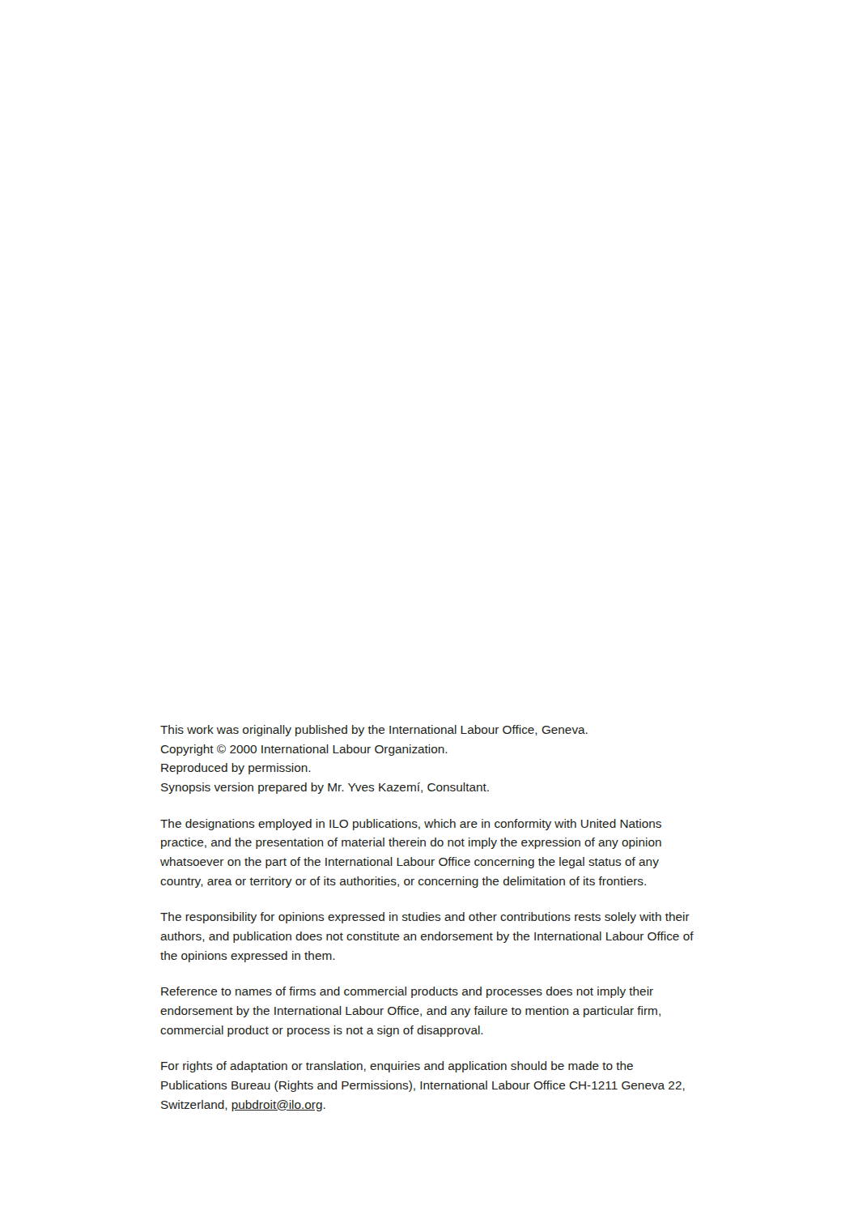This work was originally published by the International Labour Office, Geneva. Copyright © 2000 International Labour Organization. Reproduced by permission. Synopsis version prepared by Mr. Yves Kazemí, Consultant.
The designations employed in ILO publications, which are in conformity with United Nations practice, and the presentation of material therein do not imply the expression of any opinion whatsoever on the part of the International Labour Office concerning the legal status of any country, area or territory or of its authorities, or concerning the delimitation of its frontiers.
The responsibility for opinions expressed in studies and other contributions rests solely with their authors, and publication does not constitute an endorsement by the International Labour Office of the opinions expressed in them.
Reference to names of firms and commercial products and processes does not imply their endorsement by the International Labour Office, and any failure to mention a particular firm, commercial product or process is not a sign of disapproval.
For rights of adaptation or translation, enquiries and application should be made to the Publications Bureau (Rights and Permissions), International Labour Office CH-1211 Geneva 22, Switzerland, pubdroit@ilo.org.